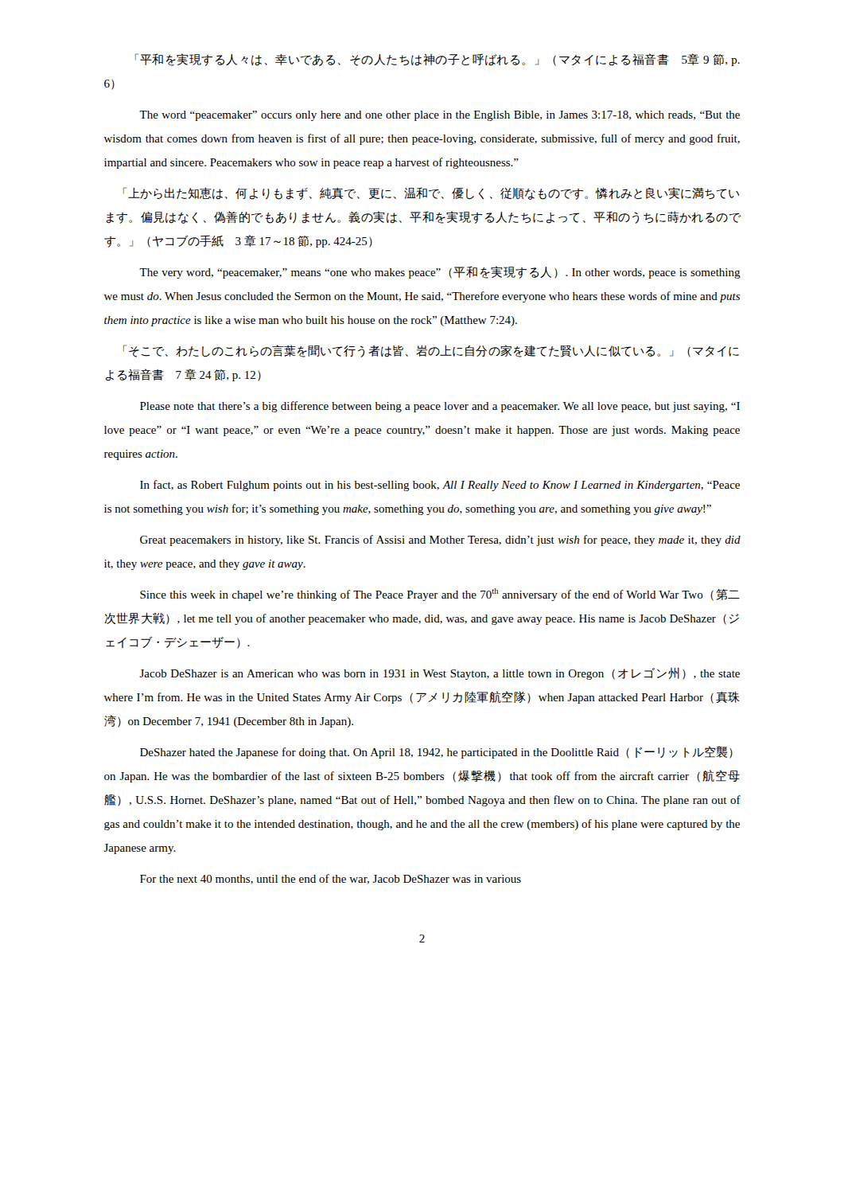「平和を実現する人々は、幸いである、その人たちは神の子と呼ばれる。」（マタイによる福音書　5章 9 節, p. 6）
The word “peacemaker” occurs only here and one other place in the English Bible, in James 3:17-18, which reads, “But the wisdom that comes down from heaven is first of all pure; then peace-loving, considerate, submissive, full of mercy and good fruit, impartial and sincere. Peacemakers who sow in peace reap a harvest of righteousness.”
「上から出た知恵は、何よりもまず、純真で、更に、温和で、優しく、従順なものです。憐れみと良い実に満ちています。偏見はなく、偽善的でもありません。義の実は、平和を実現する人たちによって、平和のうちに蒔かれるのです。」（ヤコブの手紙　3 章 17～18 節, pp. 424-25）
The very word, “peacemaker,” means “one who makes peace”（平和を実現する人）. In other words, peace is something we must do. When Jesus concluded the Sermon on the Mount, He said, “Therefore everyone who hears these words of mine and puts them into practice is like a wise man who built his house on the rock” (Matthew 7:24).
「そこで、わたしのこれらの言葉を聞いて行う者は皆、岩の上に自分の家を建てた賢い人に似ている。」（マタイによる福音書　7 章 24 節, p. 12）
Please note that there’s a big difference between being a peace lover and a peacemaker. We all love peace, but just saying, “I love peace” or “I want peace,” or even “We’re a peace country,” doesn’t make it happen. Those are just words. Making peace requires action.
In fact, as Robert Fulghum points out in his best-selling book, All I Really Need to Know I Learned in Kindergarten, “Peace is not something you wish for; it’s something you make, something you do, something you are, and something you give away!”
Great peacemakers in history, like St. Francis of Assisi and Mother Teresa, didn’t just wish for peace, they made it, they did it, they were peace, and they gave it away.
Since this week in chapel we’re thinking of The Peace Prayer and the 70th anniversary of the end of World War Two（第二次世界大戦）, let me tell you of another peacemaker who made, did, was, and gave away peace. His name is Jacob DeShazer（ジェイコブ・デシェーザー）.
Jacob DeShazer is an American who was born in 1931 in West Stayton, a little town in Oregon（オレゴン州）, the state where I’m from. He was in the United States Army Air Corps（アメリカ陸軍航空隊）when Japan attacked Pearl Harbor（真珠湾）on December 7, 1941 (December 8th in Japan).
DeShazer hated the Japanese for doing that. On April 18, 1942, he participated in the Doolittle Raid（ドーリットル空襲）on Japan. He was the bombardier of the last of sixteen B-25 bombers（爆撃機）that took off from the aircraft carrier（航空母艦）, U.S.S. Hornet. DeShazer’s plane, named “Bat out of Hell,” bombed Nagoya and then flew on to China. The plane ran out of gas and couldn’t make it to the intended destination, though, and he and the all the crew (members) of his plane were captured by the Japanese army.
For the next 40 months, until the end of the war, Jacob DeShazer was in various
2